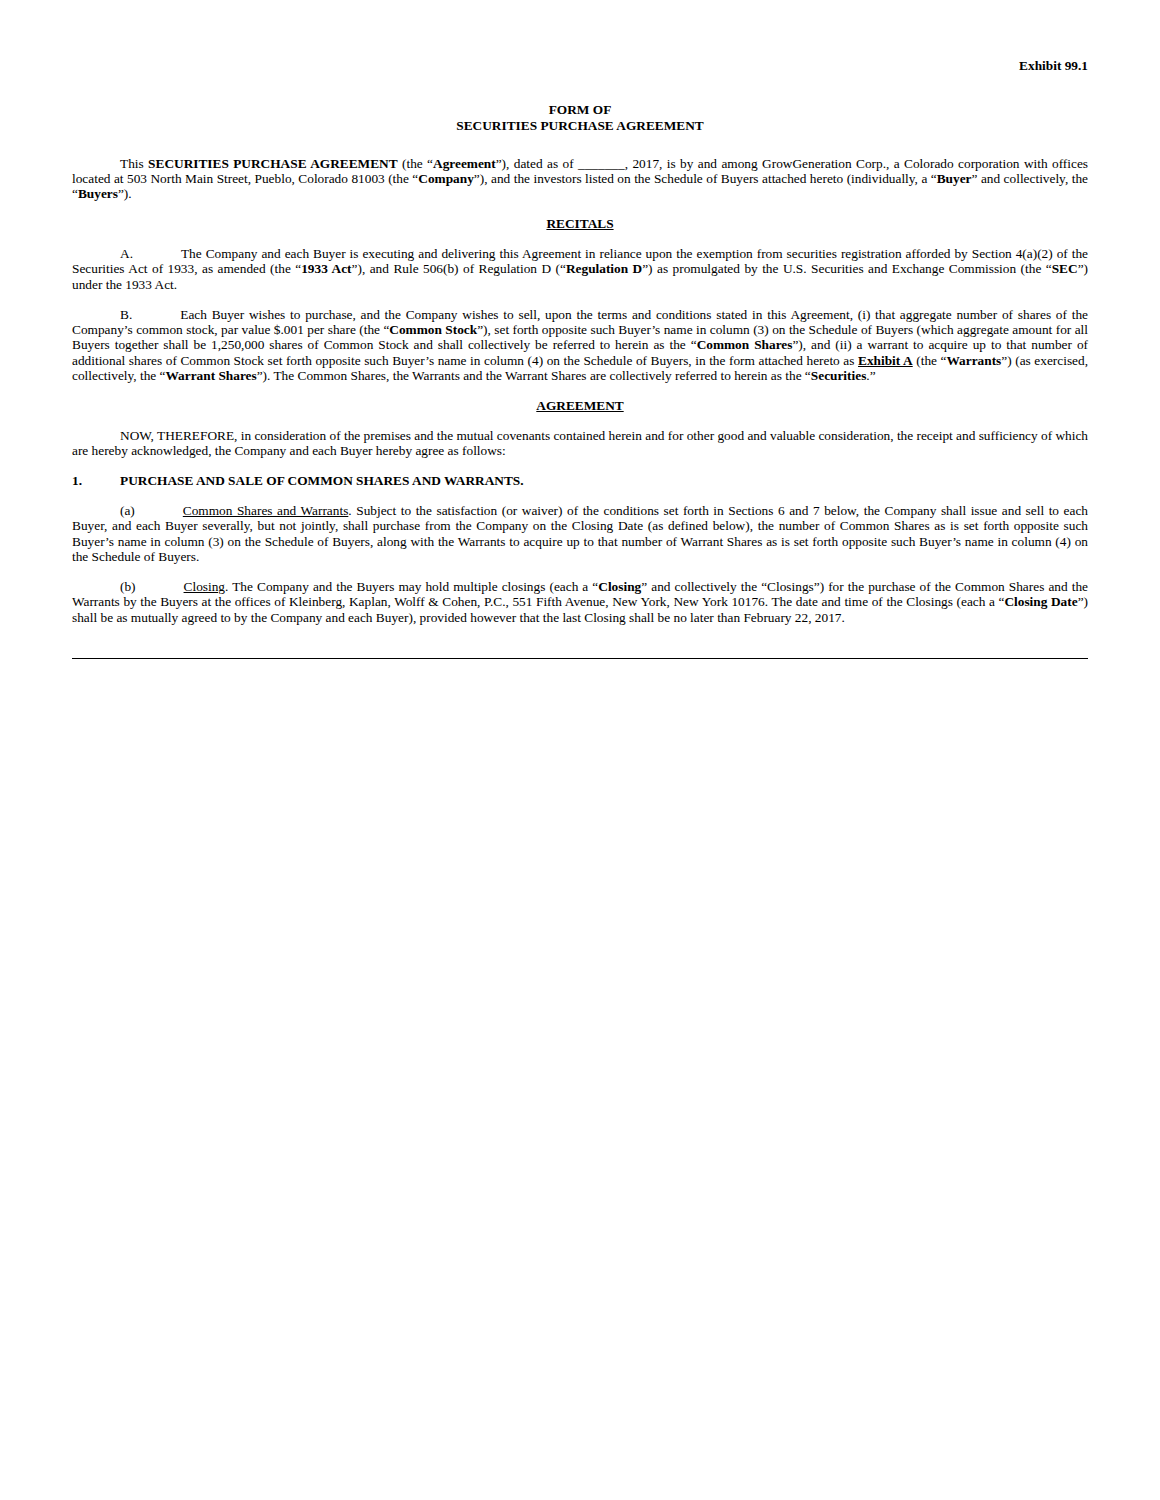Exhibit 99.1
FORM OF
SECURITIES PURCHASE AGREEMENT
This SECURITIES PURCHASE AGREEMENT (the “Agreement”), dated as of _______, 2017, is by and among GrowGeneration Corp., a Colorado corporation with offices located at 503 North Main Street, Pueblo, Colorado 81003 (the “Company”), and the investors listed on the Schedule of Buyers attached hereto (individually, a “Buyer” and collectively, the “Buyers”).
RECITALS
A. The Company and each Buyer is executing and delivering this Agreement in reliance upon the exemption from securities registration afforded by Section 4(a)(2) of the Securities Act of 1933, as amended (the “1933 Act”), and Rule 506(b) of Regulation D (“Regulation D”) as promulgated by the U.S. Securities and Exchange Commission (the “SEC”) under the 1933 Act.
B. Each Buyer wishes to purchase, and the Company wishes to sell, upon the terms and conditions stated in this Agreement, (i) that aggregate number of shares of the Company’s common stock, par value $.001 per share (the “Common Stock”), set forth opposite such Buyer’s name in column (3) on the Schedule of Buyers (which aggregate amount for all Buyers together shall be 1,250,000 shares of Common Stock and shall collectively be referred to herein as the “Common Shares”), and (ii) a warrant to acquire up to that number of additional shares of Common Stock set forth opposite such Buyer’s name in column (4) on the Schedule of Buyers, in the form attached hereto as Exhibit A (the “Warrants”) (as exercised, collectively, the “Warrant Shares”). The Common Shares, the Warrants and the Warrant Shares are collectively referred to herein as the “Securities.”
AGREEMENT
NOW, THEREFORE, in consideration of the premises and the mutual covenants contained herein and for other good and valuable consideration, the receipt and sufficiency of which are hereby acknowledged, the Company and each Buyer hereby agree as follows:
1. PURCHASE AND SALE OF COMMON SHARES AND WARRANTS.
(a) Common Shares and Warrants. Subject to the satisfaction (or waiver) of the conditions set forth in Sections 6 and 7 below, the Company shall issue and sell to each Buyer, and each Buyer severally, but not jointly, shall purchase from the Company on the Closing Date (as defined below), the number of Common Shares as is set forth opposite such Buyer’s name in column (3) on the Schedule of Buyers, along with the Warrants to acquire up to that number of Warrant Shares as is set forth opposite such Buyer’s name in column (4) on the Schedule of Buyers.
(b) Closing. The Company and the Buyers may hold multiple closings (each a “Closing” and collectively the “Closings”) for the purchase of the Common Shares and the Warrants by the Buyers at the offices of Kleinberg, Kaplan, Wolff & Cohen, P.C., 551 Fifth Avenue, New York, New York 10176. The date and time of the Closings (each a “Closing Date”) shall be as mutually agreed to by the Company and each Buyer), provided however that the last Closing shall be no later than February 22, 2017.